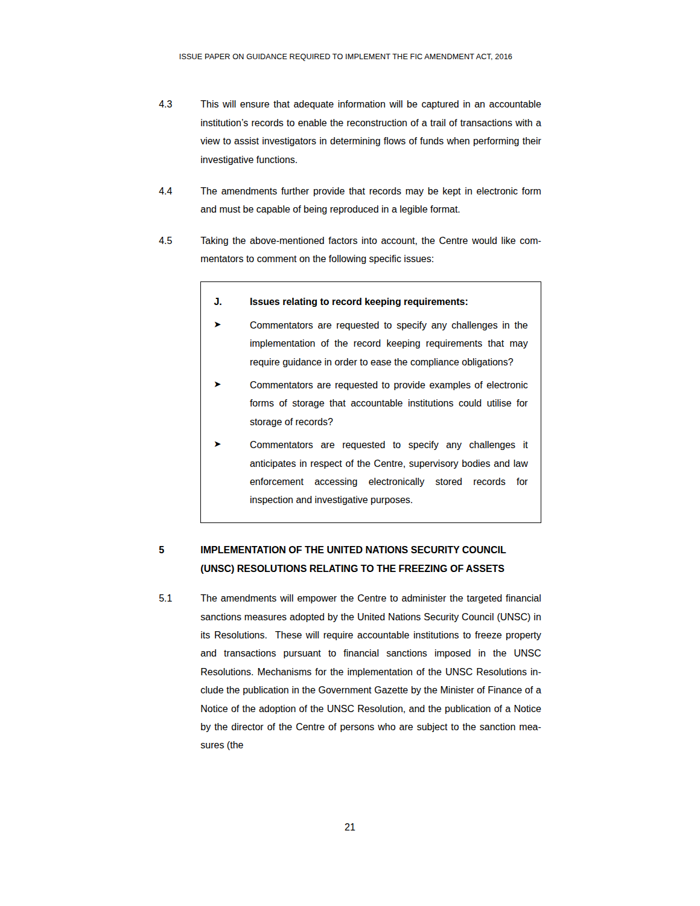ISSUE PAPER ON GUIDANCE REQUIRED TO IMPLEMENT THE FIC AMENDMENT ACT, 2016
4.3
This will ensure that adequate information will be captured in an accountable institution’s records to enable the reconstruction of a trail of transactions with a view to assist investigators in determining flows of funds when performing their investigative functions.
4.4
The amendments further provide that records may be kept in electronic form and must be capable of being reproduced in a legible format.
4.5
Taking the above-mentioned factors into account, the Centre would like commentators to comment on the following specific issues:
J.
Issues relating to record keeping requirements:
➤
Commentators are requested to specify any challenges in the implementation of the record keeping requirements that may require guidance in order to ease the compliance obligations?
➤
Commentators are requested to provide examples of electronic forms of storage that accountable institutions could utilise for storage of records?
➤
Commentators are requested to specify any challenges it anticipates in respect of the Centre, supervisory bodies and law enforcement accessing electronically stored records for inspection and investigative purposes.
5
IMPLEMENTATION OF THE UNITED NATIONS SECURITY COUNCIL (UNSC) RESOLUTIONS RELATING TO THE FREEZING OF ASSETS
5.1
The amendments will empower the Centre to administer the targeted financial sanctions measures adopted by the United Nations Security Council (UNSC) in its Resolutions. These will require accountable institutions to freeze property and transactions pursuant to financial sanctions imposed in the UNSC Resolutions. Mechanisms for the implementation of the UNSC Resolutions include the publication in the Government Gazette by the Minister of Finance of a Notice of the adoption of the UNSC Resolution, and the publication of a Notice by the director of the Centre of persons who are subject to the sanction measures (the
21